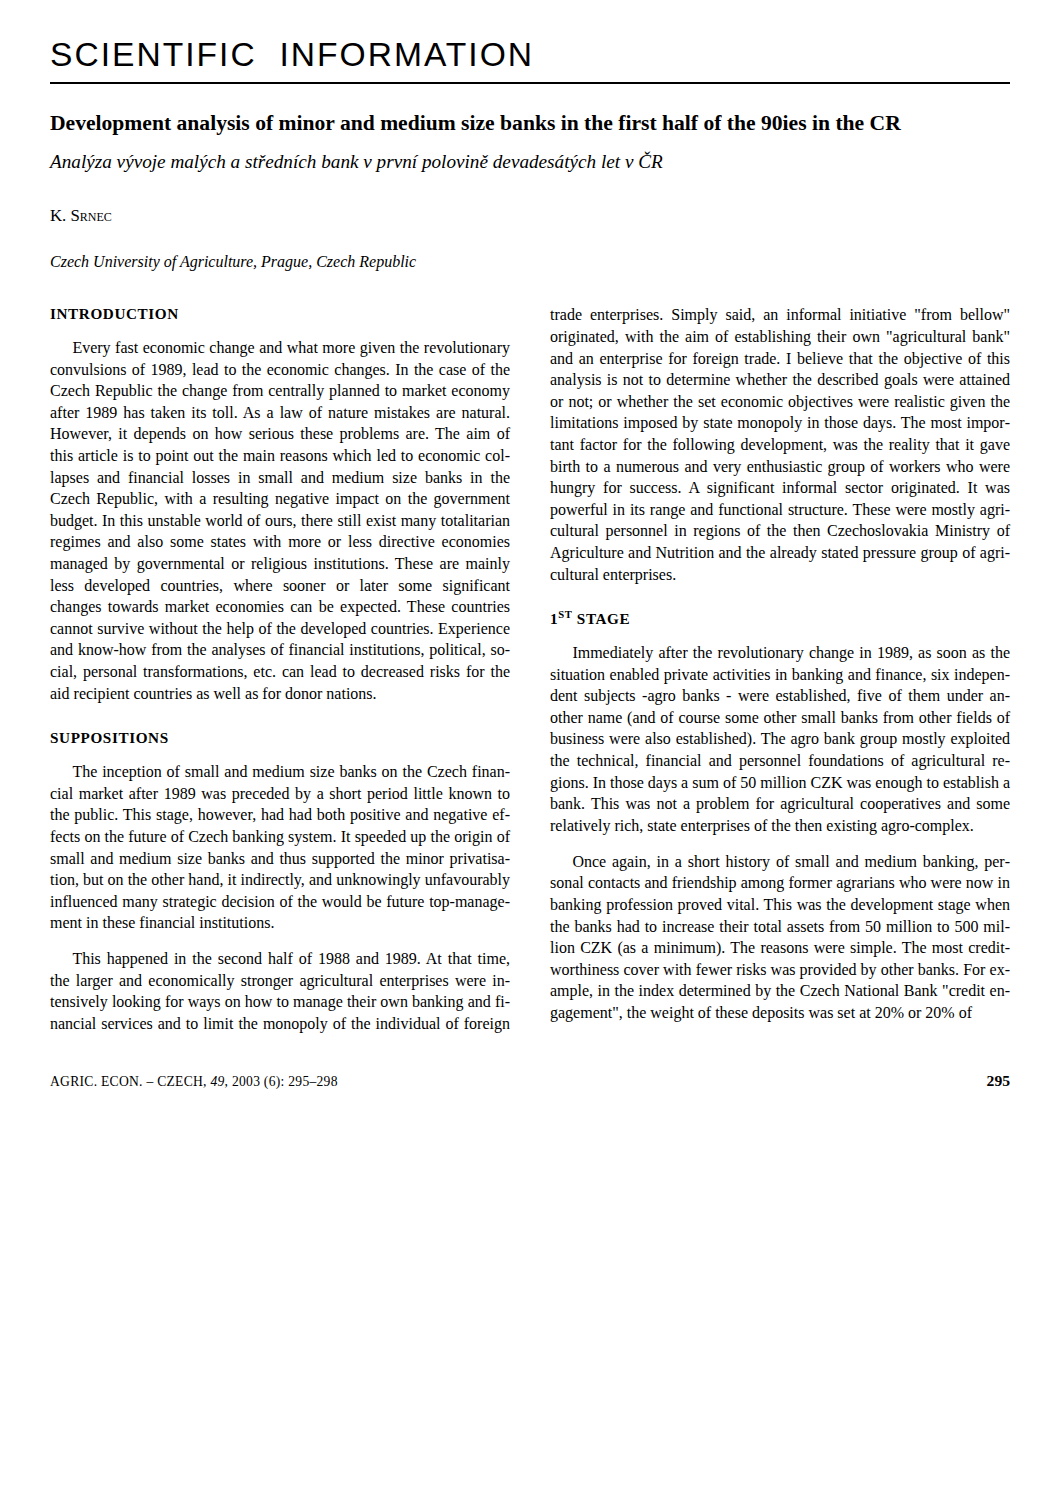SCIENTIFIC INFORMATION
Development analysis of minor and medium size banks in the first half of the 90ies in the CR
Analýza vývoje malých a středních bank v první polovině devadesátých let v ČR
K. Srnec
Czech University of Agriculture, Prague, Czech Republic
INTRODUCTION
Every fast economic change and what more given the revolutionary convulsions of 1989, lead to the economic changes. In the case of the Czech Republic the change from centrally planned to market economy after 1989 has taken its toll. As a law of nature mistakes are natural. However, it depends on how serious these problems are. The aim of this article is to point out the main reasons which led to economic collapses and financial losses in small and medium size banks in the Czech Republic, with a resulting negative impact on the government budget. In this unstable world of ours, there still exist many totalitarian regimes and also some states with more or less directive economies managed by governmental or religious institutions. These are mainly less developed countries, where sooner or later some significant changes towards market economies can be expected. These countries cannot survive without the help of the developed countries. Experience and know-how from the analyses of financial institutions, political, social, personal transformations, etc. can lead to decreased risks for the aid recipient countries as well as for donor nations.
SUPPOSITIONS
The inception of small and medium size banks on the Czech financial market after 1989 was preceded by a short period little known to the public. This stage, however, had had both positive and negative effects on the future of Czech banking system. It speeded up the origin of small and medium size banks and thus supported the minor privatisation, but on the other hand, it indirectly, and unknowingly unfavourably influenced many strategic decision of the would be future top-management in these financial institutions.
This happened in the second half of 1988 and 1989. At that time, the larger and economically stronger agricultural enterprises were intensively looking for ways on how to manage their own banking and financial services and to limit the monopoly of the individual of foreign trade enterprises. Simply said, an informal initiative "from bellow" originated, with the aim of establishing their own "agricultural bank" and an enterprise for foreign trade. I believe that the objective of this analysis is not to determine whether the described goals were attained or not; or whether the set economic objectives were realistic given the limitations imposed by state monopoly in those days. The most important factor for the following development, was the reality that it gave birth to a numerous and very enthusiastic group of workers who were hungry for success. A significant informal sector originated. It was powerful in its range and functional structure. These were mostly agricultural personnel in regions of the then Czechoslovakia Ministry of Agriculture and Nutrition and the already stated pressure group of agricultural enterprises.
1ST STAGE
Immediately after the revolutionary change in 1989, as soon as the situation enabled private activities in banking and finance, six independent subjects -agro banks - were established, five of them under another name (and of course some other small banks from other fields of business were also established). The agro bank group mostly exploited the technical, financial and personnel foundations of agricultural regions. In those days a sum of 50 million CZK was enough to establish a bank. This was not a problem for agricultural cooperatives and some relatively rich, state enterprises of the then existing agro-complex.
Once again, in a short history of small and medium banking, personal contacts and friendship among former agrarians who were now in banking profession proved vital. This was the development stage when the banks had to increase their total assets from 50 million to 500 million CZK (as a minimum). The reasons were simple. The most creditworthiness cover with fewer risks was provided by other banks. For example, in the index determined by the Czech National Bank "credit engagement", the weight of these deposits was set at 20% or 20% of
AGRIC. ECON. – CZECH, 49, 2003 (6): 295–298 295